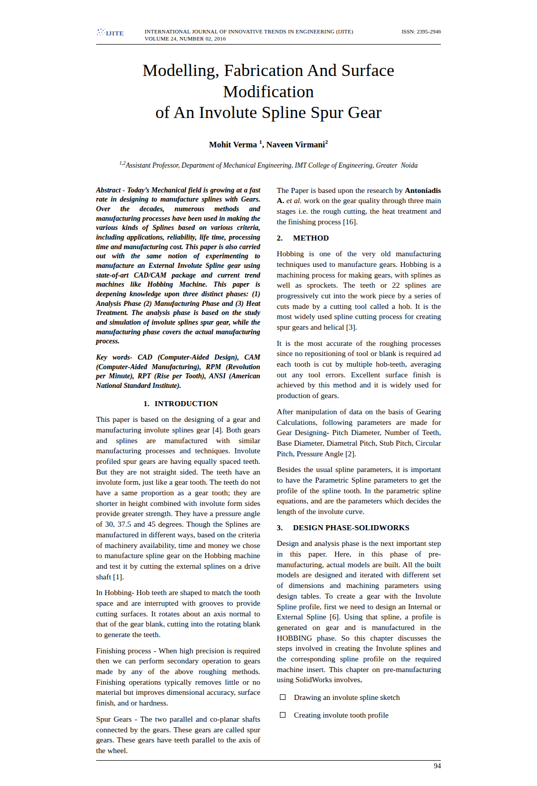IJITE
INTERNATIONAL JOURNAL OF INNOVATIVE TRENDS IN ENGINEERING (IJITE)
VOLUME 24, NUMBER 02, 2016
ISSN: 2395-2946
Modelling, Fabrication And Surface Modification
of An Involute Spline Spur Gear
Mohit Verma 1, Naveen Virmani2
1,2Assistant Professor, Department of Mechanical Engineering, IMT College of Engineering, Greater Noida
Abstract - Today’s Mechanical field is growing at a fast rate in designing to manufacture splines with Gears. Over the decades, numerous methods and manufacturing processes have been used in making the various kinds of Splines based on various criteria, including applications, reliability, life time, processing time and manufacturing cost. This paper is also carried out with the same notion of experimenting to manufacture an External Involute Spline gear using state-of-art CAD/CAM package and current trend machines like Hobbing Machine. This paper is deepening knowledge upon three distinct phases: (1) Analysis Phase (2) Manufacturing Phase and (3) Heat Treatment. The analysis phase is based on the study and simulation of involute splines spur gear, while the manufacturing phase covers the actual manufacturing process.
Key words- CAD (Computer-Aided Design), CAM (Computer-Aided Manufacturing), RPM (Revolution per Minute), RPT (Rise per Tooth), ANSI (American National Standard Institute).
1. INTRODUCTION
This paper is based on the designing of a gear and manufacturing involute splines gear [4]. Both gears and splines are manufactured with similar manufacturing processes and techniques. Involute profiled spur gears are having equally spaced teeth. But they are not straight sided. The teeth have an involute form, just like a gear tooth. The teeth do not have a same proportion as a gear tooth; they are shorter in height combined with involute form sides provide greater strength. They have a pressure angle of 30, 37.5 and 45 degrees. Though the Splines are manufactured in different ways, based on the criteria of machinery availability, time and money we chose to manufacture spline gear on the Hobbing machine and test it by cutting the external splines on a drive shaft [1].
In Hobbing- Hob teeth are shaped to match the tooth space and are interrupted with grooves to provide cutting surfaces. It rotates about an axis normal to that of the gear blank, cutting into the rotating blank to generate the teeth.
Finishing process - When high precision is required then we can perform secondary operation to gears made by any of the above roughing methods. Finishing operations typically removes little or no material but improves dimensional accuracy, surface finish, and or hardness.
Spur Gears - The two parallel and co-planar shafts connected by the gears. These gears are called spur gears. These gears have teeth parallel to the axis of the wheel.
The Paper is based upon the research by Antoniadis A. et al. work on the gear quality through three main stages i.e. the rough cutting, the heat treatment and the finishing process [16].
2. METHOD
Hobbing is one of the very old manufacturing techniques used to manufacture gears. Hobbing is a machining process for making gears, with splines as well as sprockets. The teeth or 22 splines are progressively cut into the work piece by a series of cuts made by a cutting tool called a hob. It is the most widely used spline cutting process for creating spur gears and helical [3].
It is the most accurate of the roughing processes since no repositioning of tool or blank is required ad each tooth is cut by multiple hob-teeth, averaging out any tool errors. Excellent surface finish is achieved by this method and it is widely used for production of gears.
After manipulation of data on the basis of Gearing Calculations, following parameters are made for Gear Designing- Pitch Diameter, Number of Teeth, Base Diameter, Diametral Pitch, Stub Pitch, Circular Pitch, Pressure Angle [2].
Besides the usual spline parameters, it is important to have the Parametric Spline parameters to get the profile of the spline tooth. In the parametric spline equations, and are the parameters which decides the length of the involute curve.
3. DESIGN PHASE-SOLIDWORKS
Design and analysis phase is the next important step in this paper. Here, in this phase of pre-manufacturing, actual models are built. All the built models are designed and iterated with different set of dimensions and machining parameters using design tables. To create a gear with the Involute Spline profile, first we need to design an Internal or External Spline [6]. Using that spline, a profile is generated on gear and is manufactured in the HOBBING phase. So this chapter discusses the steps involved in creating the Involute splines and the corresponding spline profile on the required machine insert. This chapter on pre-manufacturing using SolidWorks involves,
Drawing an involute spline sketch
Creating involute tooth profile
94